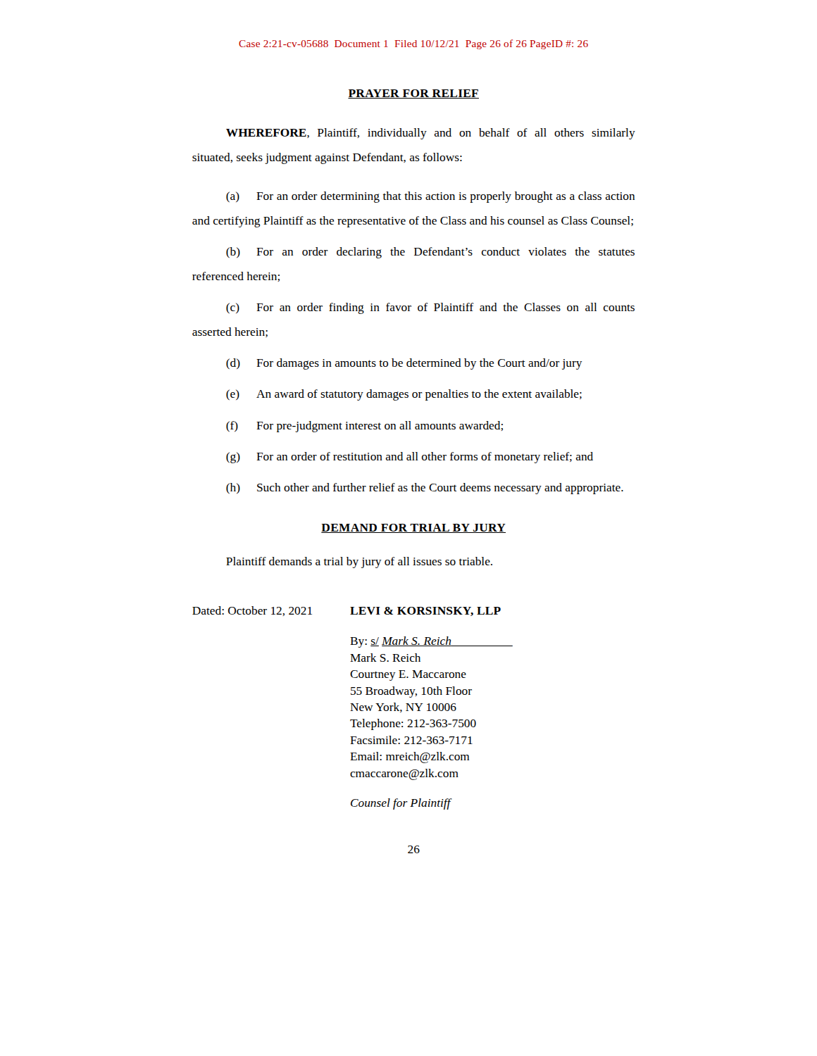Case 2:21-cv-05688 Document 1 Filed 10/12/21 Page 26 of 26 PageID #: 26
PRAYER FOR RELIEF
WHEREFORE, Plaintiff, individually and on behalf of all others similarly situated, seeks judgment against Defendant, as follows:
(a) For an order determining that this action is properly brought as a class action and certifying Plaintiff as the representative of the Class and his counsel as Class Counsel;
(b) For an order declaring the Defendant’s conduct violates the statutes referenced herein;
(c) For an order finding in favor of Plaintiff and the Classes on all counts asserted herein;
(d) For damages in amounts to be determined by the Court and/or jury
(e) An award of statutory damages or penalties to the extent available;
(f) For pre-judgment interest on all amounts awarded;
(g) For an order of restitution and all other forms of monetary relief; and
(h) Such other and further relief as the Court deems necessary and appropriate.
DEMAND FOR TRIAL BY JURY
Plaintiff demands a trial by jury of all issues so triable.
Dated: October 12, 2021
LEVI & KORSINSKY, LLP
By: s/ Mark S. Reich__________
Mark S. Reich
Courtney E. Maccarone
55 Broadway, 10th Floor
New York, NY 10006
Telephone: 212-363-7500
Facsimile: 212-363-7171
Email: mreich@zlk.com
cmaccarone@zlk.com
Counsel for Plaintiff
26